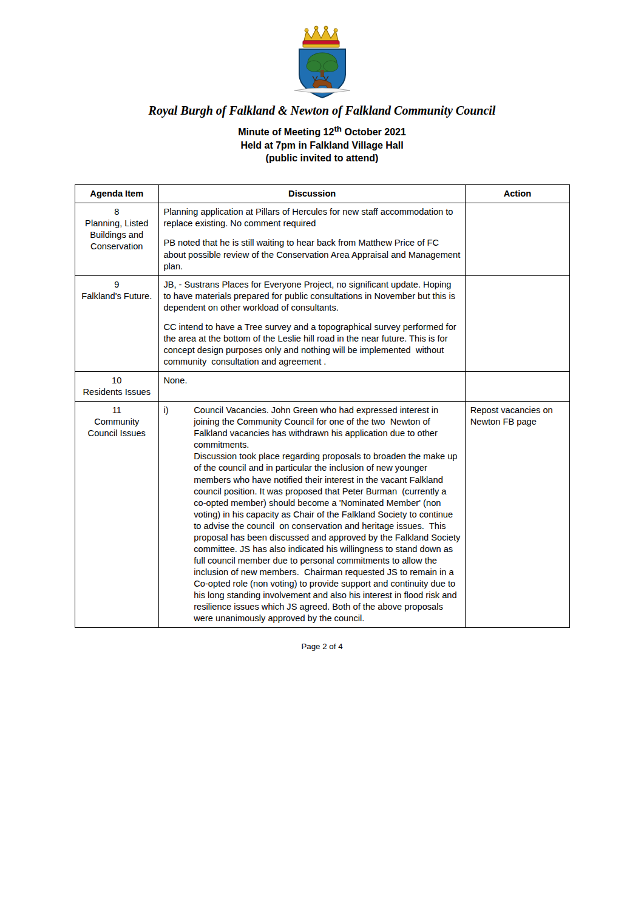Royal Burgh of Falkland & Newton of Falkland Community Council
Minute of Meeting 12th October 2021
Held at 7pm in Falkland Village Hall
(public invited to attend)
| Agenda Item | Discussion | Action |
| --- | --- | --- |
| 8 Planning, Listed Buildings and Conservation | Planning application at Pillars of Hercules for new staff accommodation to replace existing. No comment required PB noted that he is still waiting to hear back from Matthew Price of FC about possible review of the Conservation Area Appraisal and Management plan. | |
| 9 Falkland's Future. | JB, - Sustrans Places for Everyone Project, no significant update. Hoping to have materials prepared for public consultations in November but this is dependent on other workload of consultants. CC intend to have a Tree survey and a topographical survey performed for the area at the bottom of the Leslie hill road in the near future. This is for concept design purposes only and nothing will be implemented without community consultation and agreement . | |
| 10 Residents Issues | None. | |
| 11 Community Council Issues | i) Council Vacancies. John Green who had expressed interest in joining the Community Council for one of the two Newton of Falkland vacancies has withdrawn his application due to other commitments. Discussion took place regarding proposals to broaden the make up of the council and in particular the inclusion of new younger members who have notified their interest in the vacant Falkland council position. It was proposed that Peter Burman (currently a co-opted member) should become a 'Nominated Member' (non voting) in his capacity as Chair of the Falkland Society to continue to advise the council on conservation and heritage issues. This proposal has been discussed and approved by the Falkland Society committee. JS has also indicated his willingness to stand down as full council member due to personal commitments to allow the inclusion of new members. Chairman requested JS to remain in a Co-opted role (non voting) to provide support and continuity due to his long standing involvement and also his interest in flood risk and resilience issues which JS agreed. Both of the above proposals were unanimously approved by the council. | Repost vacancies on Newton FB page |
Page 2 of 4